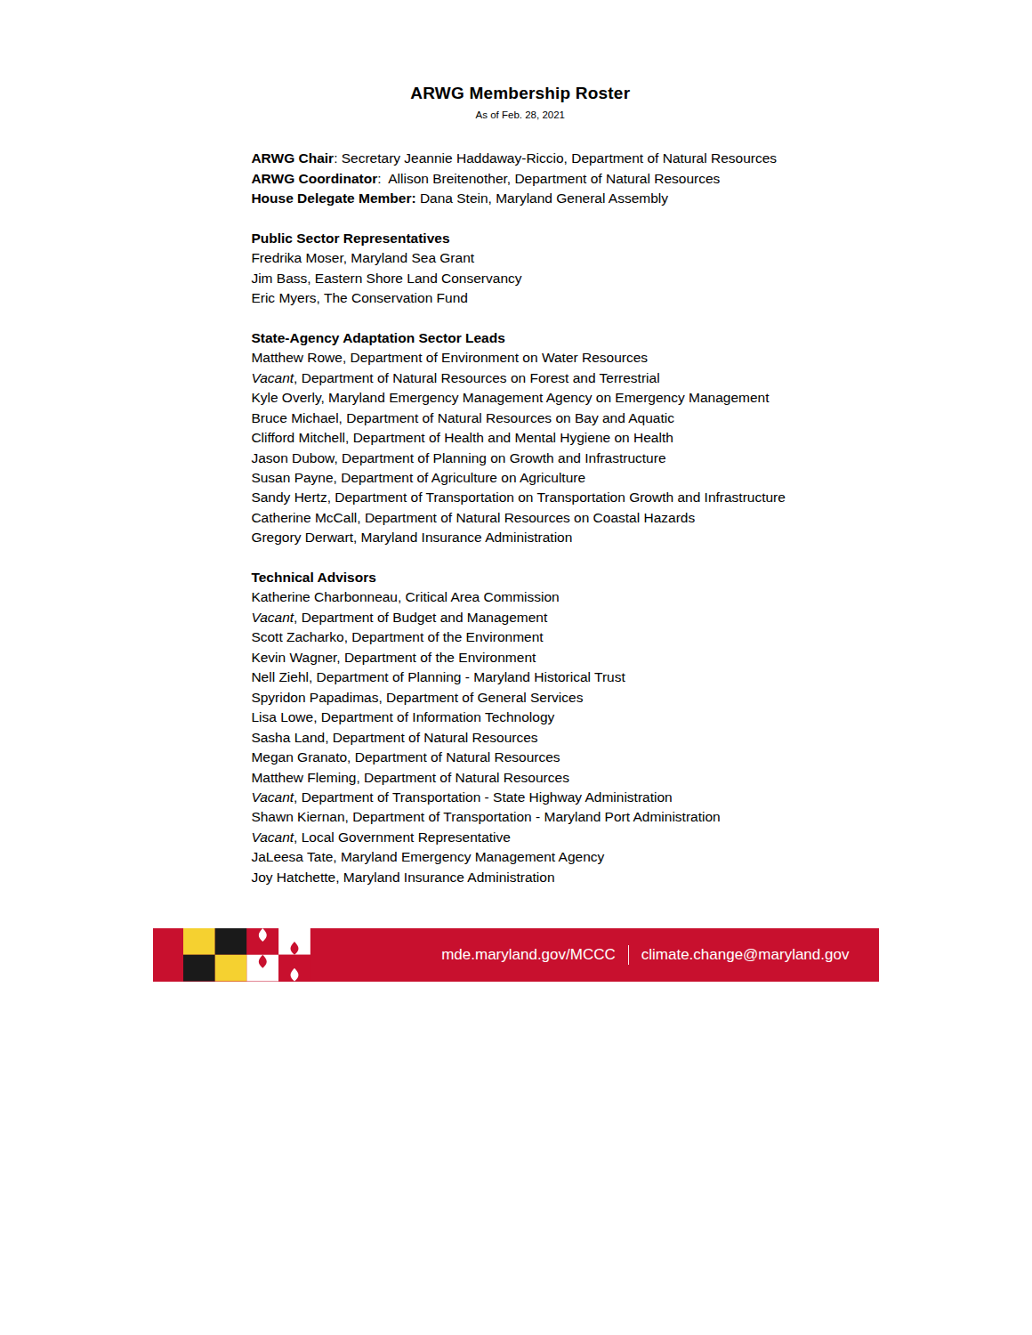ARWG Membership Roster
As of Feb. 28, 2021
ARWG Chair: Secretary Jeannie Haddaway-Riccio, Department of Natural Resources
ARWG Coordinator: Allison Breitenother, Department of Natural Resources
House Delegate Member: Dana Stein, Maryland General Assembly
Public Sector Representatives
Fredrika Moser, Maryland Sea Grant
Jim Bass, Eastern Shore Land Conservancy
Eric Myers, The Conservation Fund
State-Agency Adaptation Sector Leads
Matthew Rowe, Department of Environment on Water Resources
Vacant, Department of Natural Resources on Forest and Terrestrial
Kyle Overly, Maryland Emergency Management Agency on Emergency Management
Bruce Michael, Department of Natural Resources on Bay and Aquatic
Clifford Mitchell, Department of Health and Mental Hygiene on Health
Jason Dubow, Department of Planning on Growth and Infrastructure
Susan Payne, Department of Agriculture on Agriculture
Sandy Hertz, Department of Transportation on Transportation Growth and Infrastructure
Catherine McCall, Department of Natural Resources on Coastal Hazards
Gregory Derwart, Maryland Insurance Administration
Technical Advisors
Katherine Charbonneau, Critical Area Commission
Vacant, Department of Budget and Management
Scott Zacharko, Department of the Environment
Kevin Wagner, Department of the Environment
Nell Ziehl, Department of Planning - Maryland Historical Trust
Spyridon Papadimas, Department of General Services
Lisa Lowe, Department of Information Technology
Sasha Land, Department of Natural Resources
Megan Granato, Department of Natural Resources
Matthew Fleming, Department of Natural Resources
Vacant, Department of Transportation - State Highway Administration
Shawn Kiernan, Department of Transportation - Maryland Port Administration
Vacant, Local Government Representative
JaLeesa Tate, Maryland Emergency Management Agency
Joy Hatchette, Maryland Insurance Administration
mde.maryland.gov/MCCC climate.change@maryland.gov